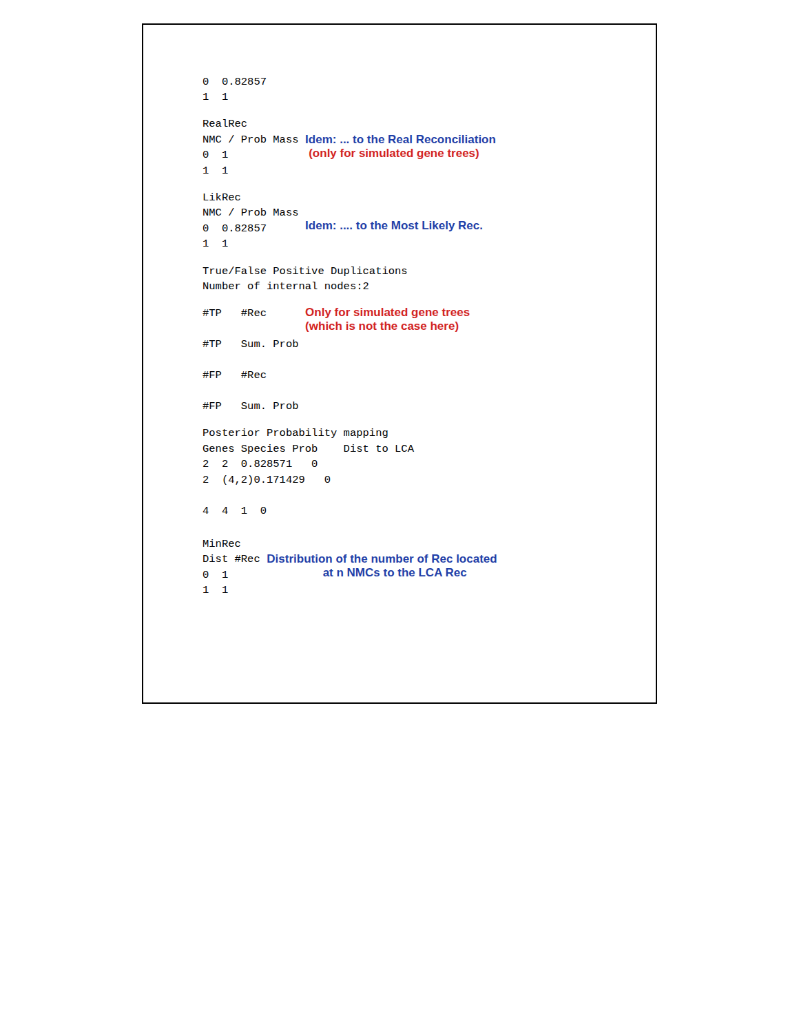0  0.82857
1  1
RealRec
NMC / Prob Mass
0  1
1  1
Idem: ... to the Real Reconciliation
(only for simulated gene trees)
LikRec
NMC / Prob Mass
0  0.82857
1  1
Idem: .... to the Most Likely Rec.
True/False Positive Duplications
Number of internal nodes:2
#TP   #Rec

#TP   Sum. Prob

#FP   #Rec

#FP   Sum. Prob
Only for simulated gene trees
(which is not the case here)
Posterior Probability mapping
Genes Species Prob    Dist to LCA
2  2  0.828571   0
2  (4,2)0.171429   0

4  4  1  0
MinRec
Dist #Rec
0  1
1  1
Distribution of the number of Rec located
at n NMCs to the LCA Rec